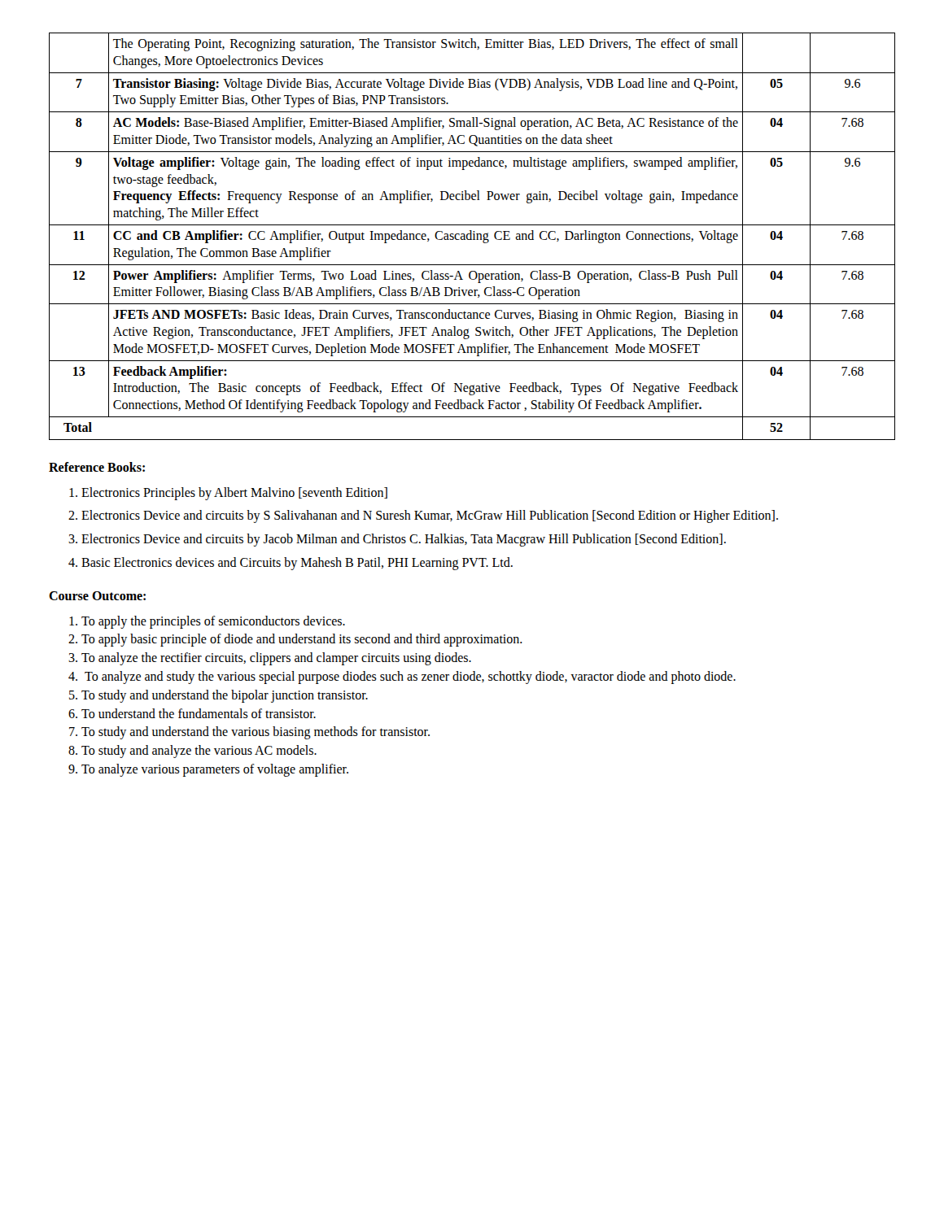| | The Operating Point, Recognizing saturation, The Transistor Switch, Emitter Bias, LED Drivers, The effect of small Changes, More Optoelectronics Devices | | |
| 7 | Transistor Biasing: Voltage Divide Bias, Accurate Voltage Divide Bias (VDB) Analysis, VDB Load line and Q-Point, Two Supply Emitter Bias, Other Types of Bias, PNP Transistors. | 05 | 9.6 |
| 8 | AC Models: Base-Biased Amplifier, Emitter-Biased Amplifier, Small-Signal operation, AC Beta, AC Resistance of the Emitter Diode, Two Transistor models, Analyzing an Amplifier, AC Quantities on the data sheet | 04 | 7.68 |
| 9 | Voltage amplifier: Voltage gain, The loading effect of input impedance, multistage amplifiers, swamped amplifier, two-stage feedback, Frequency Effects: Frequency Response of an Amplifier, Decibel Power gain, Decibel voltage gain, Impedance matching, The Miller Effect | 05 | 9.6 |
| 11 | CC and CB Amplifier: CC Amplifier, Output Impedance, Cascading CE and CC, Darlington Connections, Voltage Regulation, The Common Base Amplifier | 04 | 7.68 |
| 12 | Power Amplifiers: Amplifier Terms, Two Load Lines, Class-A Operation, Class-B Operation, Class-B Push Pull Emitter Follower, Biasing Class B/AB Amplifiers, Class B/AB Driver, Class-C Operation | 04 | 7.68 |
| | JFETs AND MOSFETs: Basic Ideas, Drain Curves, Transconductance Curves, Biasing in Ohmic Region, Biasing in Active Region, Transconductance, JFET Amplifiers, JFET Analog Switch, Other JFET Applications, The Depletion Mode MOSFET,D- MOSFET Curves, Depletion Mode MOSFET Amplifier, The Enhancement Mode MOSFET | 04 | 7.68 |
| 13 | Feedback Amplifier: Introduction, The Basic concepts of Feedback, Effect Of Negative Feedback, Types Of Negative Feedback Connections, Method Of Identifying Feedback Topology and Feedback Factor , Stability Of Feedback Amplifier . | 04 | 7.68 |
| Total | 52 | |
Reference Books:
Electronics Principles by Albert Malvino [seventh Edition]
Electronics Device and circuits by S Salivahanan and N Suresh Kumar, McGraw Hill Publication [Second Edition or Higher Edition].
Electronics Device and circuits by Jacob Milman and Christos C. Halkias, Tata Macgraw Hill Publication [Second Edition].
Basic Electronics devices and Circuits by Mahesh B Patil, PHI Learning PVT. Ltd.
Course Outcome:
To apply the principles of semiconductors devices.
To apply basic principle of diode and understand its second and third approximation.
To analyze the rectifier circuits, clippers and clamper circuits using diodes.
To analyze and study the various special purpose diodes such as zener diode, schottky diode, varactor diode and photo diode.
To study and understand the bipolar junction transistor.
To understand the fundamentals of transistor.
To study and understand the various biasing methods for transistor.
To study and analyze the various AC models.
To analyze various parameters of voltage amplifier.